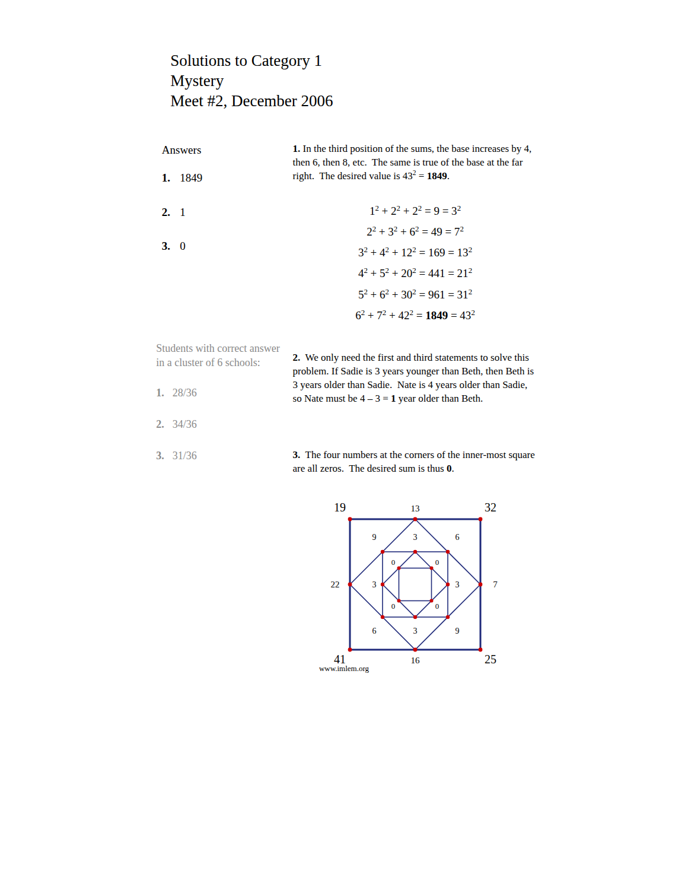Solutions to Category 1 Mystery Meet #2, December 2006
Answers
1. 1849
2. 1
3. 0
Students with correct answer in a cluster of 6 schools:
1. 28/36
2. 34/36
3. 31/36
1. In the third position of the sums, the base increases by 4, then 6, then 8, etc. The same is true of the base at the far right. The desired value is 432 = 1849.
12 + 22 + 22 = 9 = 32
22 + 32 + 62 = 49 = 72
32 + 42 + 122 = 169 = 132
42 + 52 + 202 = 441 = 212
52 + 62 + 302 = 961 = 312
62 + 72 + 422 = 1849 = 432
2. We only need the first and third statements to solve this problem. If Sadie is 3 years younger than Beth, then Beth is 3 years older than Sadie. Nate is 4 years older than Sadie, so Nate must be 4 – 3 = 1 year older than Beth.
3. The four numbers at the corners of the inner-most square are all zeros. The desired sum is thus 0.
19 13 32 22 7 41 16 25 9 3 6 3 3 6 3 9 0 0 0 0
www.imlem.org